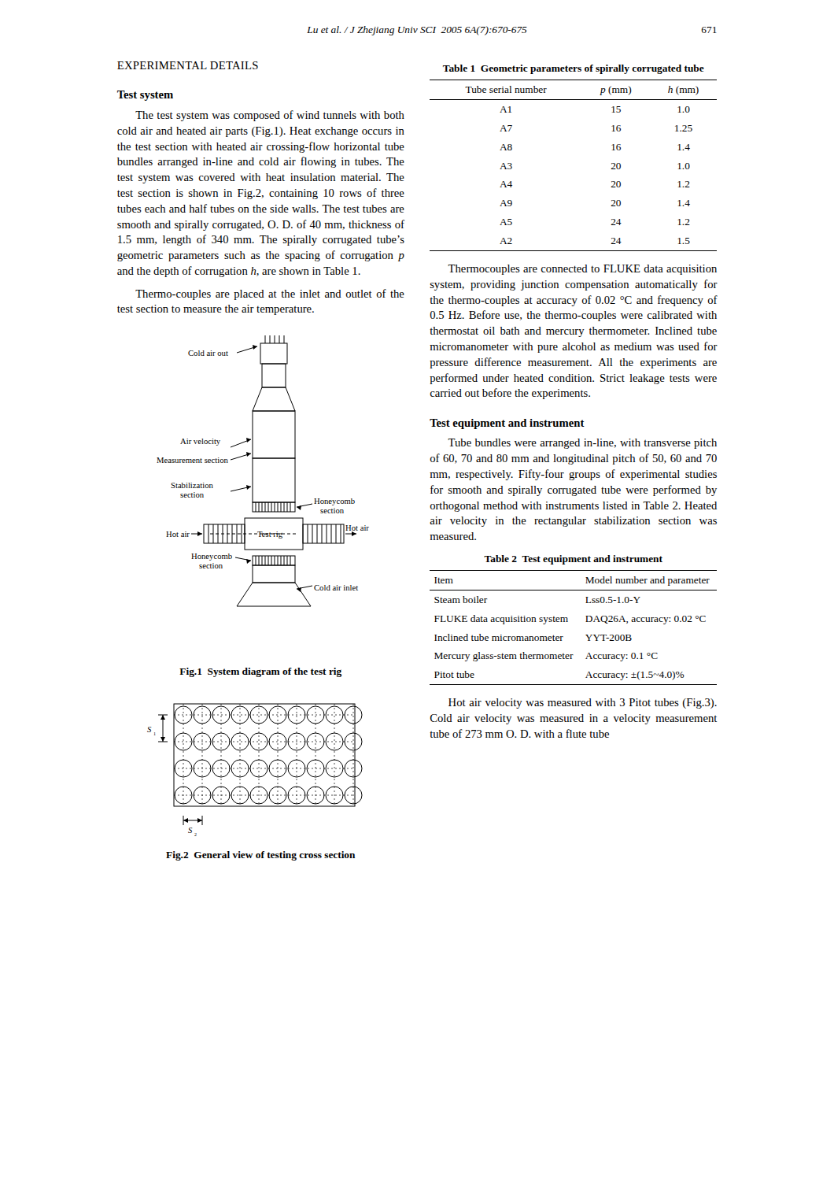671 Lu et al. / J Zhejiang Univ SCI 2005 6A(7):670-675
Experimental Details
Test system
The test system was composed of wind tunnels with both cold air and heated air parts (Fig.1). Heat exchange occurs in the test section with heated air crossing-flow horizontal tube bundles arranged in-line and cold air flowing in tubes. The test system was covered with heat insulation material. The test section is shown in Fig.2, containing 10 rows of three tubes each and half tubes on the side walls. The test tubes are smooth and spirally corrugated, O. D. of 40 mm, thickness of 1.5 mm, length of 340 mm. The spirally corrugated tube’s geometric parameters such as the spacing of corrugation p and the depth of corrugation h, are shown in Table 1.
Thermo-couples are placed at the inlet and outlet of the test section to measure the air temperature.
Cold air out Air velocity Measurement section Stabilization section Honeycomb section Hot air Test rig Hot air Honeycomb section Cold air inlet
Fig.1 System diagram of the test rig
S1 S2
Fig.2 General view of testing cross section
Table 1 Geometric parameters of spirally corrugated tube
| Tube serial number | p (mm) | h (mm) |
| --- | --- | --- |
| A1 | 15 | 1.0 |
| A7 | 16 | 1.25 |
| A8 | 16 | 1.4 |
| A3 | 20 | 1.0 |
| A4 | 20 | 1.2 |
| A9 | 20 | 1.4 |
| A5 | 24 | 1.2 |
| A2 | 24 | 1.5 |
Thermocouples are connected to FLUKE data acquisition system, providing junction compensation automatically for the thermo-couples at accuracy of 0.02 °C and frequency of 0.5 Hz. Before use, the thermo-couples were calibrated with thermostat oil bath and mercury thermometer. Inclined tube micromanometer with pure alcohol as medium was used for pressure difference measurement. All the experiments are performed under heated condition. Strict leakage tests were carried out before the experiments.
Test equipment and instrument
Tube bundles were arranged in-line, with transverse pitch of 60, 70 and 80 mm and longitudinal pitch of 50, 60 and 70 mm, respectively. Fifty-four groups of experimental studies for smooth and spirally corrugated tube were performed by orthogonal method with instruments listed in Table 2. Heated air velocity in the rectangular stabilization section was measured.
Table 2 Test equipment and instrument
| Item | Model number and parameter |
| --- | --- |
| Steam boiler | Lss0.5-1.0-Y |
| FLUKE data acquisition system | DAQ26A, accuracy: 0.02 °C |
| Inclined tube micromanometer | YYT-200B |
| Mercury glass-stem thermometer | Accuracy: 0.1 °C |
| Pitot tube | Accuracy: ±(1.5~4.0)% |
Hot air velocity was measured with 3 Pitot tubes (Fig.3). Cold air velocity was measured in a velocity measurement tube of 273 mm O. D. with a flute tube